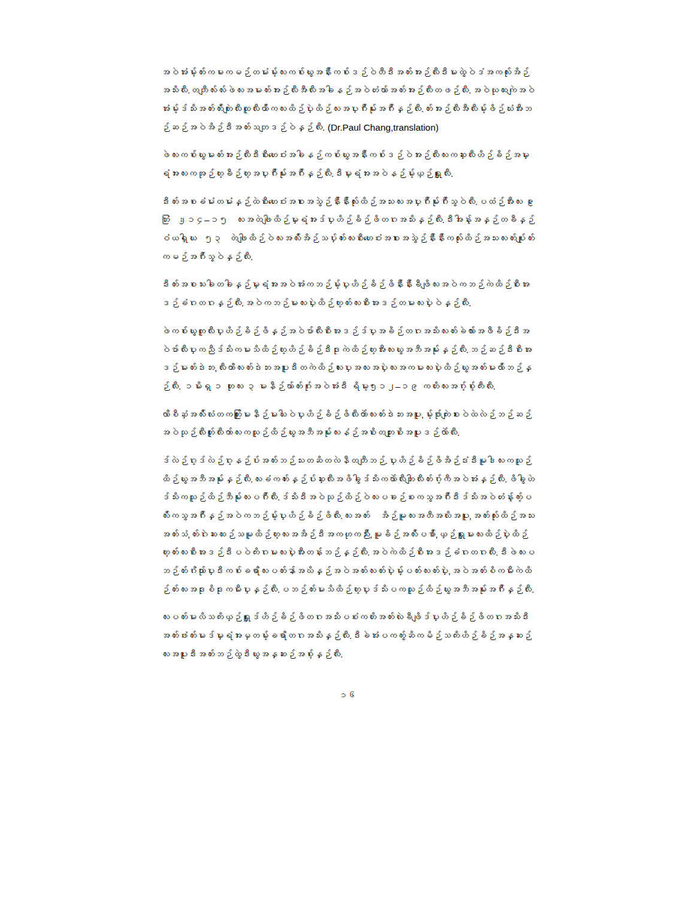အဝဲအံၤမ့ၢ်တၢ်ကမၢကမဉ်တမံၤမ့ၢ်လၢကစၢ်ယွၤအနီၢ်ကစၢ်ဒဉ်ဝဲတီဒီးအတၢ်အၢဉ်လီၤဒီးမၤထွဲဝဲဒံအကလုၢ်အိဉ်အသိးလီၤ.တဘျီလၢ်လၢ်ဖဲလၢအမၤတၢ်အၢဉ်လီၤအီလီၤအခါနဉ်အဝဲဟံးဃာ်အတၢ်အၢဉ်လီၤတဖဉ်လီၤ.အဝဲဃုထၢကျဲအဝဲအံၤမ့ၢ်ဒ်သိးအတၢ်တိၢ်ကျဲၤလီၤထူလီၤယိာ်ကလၢထိဉ်ပှဲၤထိဉ်လၢအပှၤဂီၢ်မုၢ်အဂီၢ်နှဉ်လီၤ.တၢ်အၢဉ်လီၤအီလီၤမ့ၢ်ဖိဉ်ဃံးအီၤဘဉ်ဆဉ်အဝဲအိဉ်ဒီးအတၢ်သဘျဒဉ်ဝဲနှဉ်လီၤ. (Dr.Paul Chang,translation)
ဖဲလၢကစၢ်ယွၤမၤတၢ်အၢဉ်လီၤဒီးစီၤဟေၤဝံးအခါနဉ်ကစၢ်ယွၤအနီၢ်ကစၢ်ဒဉ်ဝဲအၢဉ်လီၤလၢကဆှၢလီၤဟိဉ်ခိဉ်အမှၤရံအၢလၢကအုဉ်က့ၤခီဉ်က့ၤအပှၤဂီၢ်မုၢ်အဂီၢ်နှဉ်လီၤ.ဒီးမှၤရံအၢအဝဲနဉ်မ့ၢ်ယှဉ်ရှူးလီၤ.
ဒီးတၢ်အစၢခံမံၤတမံၤနှဉ်ထဲစီၤဟေၤဝံးအစၢၤအသွဲဉ်နီၢ်နီၢ်လုၢ်ထိဉ်အသးလၢအပှၤဂီၢ်မုၢ်ဂီၢ်သွဝဲလီၤ.ပထံဉ်အီၤလၢ ၉ၤဘြံၤ ၂း၁၄–၁၅ လၢအတဲဖျါထိဉ်မှၤရံအၢဒ်ပှၤဟိဉ်ခိဉ်ဖိတဂၤအသိးနှဉ်လီၤ.ဒီးအါန့ၢ်အနှဉ်တခီနှဉ် ဝံယရှါယၤ ၅၃ တဲဖျါထိဉ်ဝဲလၢအလိၢ်အိဉ်သပှၢ်တၢၢ်လၢစီၤဟေၤဝံးအစၢၤအသွဲဉ်နီၢ်နီၢ်ကလုၢ်ထိဉ်အသးလၢတၢ်ပျုၢ်တၢ်ကမဉ်အဂီၢ်သွဝဲနှဉ်လီၤ.
ဒီးတၢ်အစၢသၢခါတခါနှဉ်မှၤရံအၢအဝဲအံၤကဘဉ်မ့ၢ်ပှၤဟိဉ်ခိဉ်ဖိနီၢ်နီၢ်ခီဖျိလၢအဝဲကဘဉ်ကဲထိဉ်စီၤအၤဒဉ်ခံဂၤတဂၤနှဉ်လီၤ.အဝဲကဘဉ်မၤလၢပှဲၤထိဉ်က့ၤတၢ်လၢစီၤအၤဒဉ်တမၤလၢပှဲၤဝဲနှဉ်လီၤ.
ဖဲကစၢ်ယွၤတူလီၤပှၤဟိဉ်ခိဉ်ဖိနှဉ်အဝဲပာ်လီၤစီၤအၤဒဉ်ဒ်ပှၤအခိဉ်တဂၤအသိးလၢတၢ်ခဲလၢာ်အဖီခိဉ်ဒီးအဝဲပာ်လီၤပှၤကညီဒ်သိးကမၤသိထိဉ်က့ၤဟိဉ်ခိဉ်ဒီးဒုးကဲထိဉ်က့ၤအီၤလၢယွၤအဘီအမုၢ်နှဉ်လီၤ.ဘဉ်ဆဉ်ဒီးစီၤအၤဒဉ်မၤတၢ်ဒဲးဘး,လီၤတံာ်လၢတၢ်ဒဲးဘးအပူၤဒီးတကဲထိဉ်လၢၤပှၤအလၢအပှဲၤလၢအကမၤလၢပှဲၤထိဉ်ယွၤအတၢ်မၤလိာ်ဘဉ်နှဉ်လီၤ. ၁မိၤရှ ၁ တုၤလၢ ၃ မၤနီဉ်ဃာ်တၢ်ဂုၢ်အဝဲအံၤဒီး ရိမ့ၤ၅း၁၂–၁၉ ကတိၤလၢအဂ့ၢ်စ့ၢ်ကီးလီၤ.
လံာ်စီဆှံအလိၢ်လံၤတကတြူၢ်မၤနီဉ်မၤဃါဝဲပှၤဟိဉ်ခိဉ်ဖိလီၤတဲာ်လၢတၢ်ဒဲးဘးအပူၤ,မ့ၢ်ဂုာ်ကျဲးစၢးဝဲထဲလဲဉ်ဘဉ်ဆဉ်အဝဲသုဉ်လီၤတူၤ်လီၤကာ်လၢကသူဉ်ထိဉ်ယွၤအဘီအမုၢ်လၢနံဉ်အစိၤတဘျုးစိၤအပူၤဒဉ်လဲာ်လီၤ.
ဒ်လဲဉ်ဂ့ၤဒ်လဲဉ်ဂ့ၤနဉ်ပၢ်အတၢ်ဘဉ်သးတဆိတလဲနီတဘျီဘဉ်.ပှၤဟိဉ်ခိဉ်ဖိအိဉ်ဒံးဒီးမူဒါလၢကသူဉ်ထိဉ်ယွၤအဘီအမုၢ်နှဉ်လီၤ.လၢခံကတၢၢ်နှဉ်ပၢ်ဆှၢလီၤအဖိခွါဒ်သိးကဃဲာ်လီၤဘျါလီၤတၢ်ဂ့ၢ်ကီအဝဲအံၤနှဉ်လီၤ.ဖိခွါဟဲဒ်သိးကသူဉ်ထိဉ်ဘီမုၢ်လၢပဂီၢ်လီၤ.ဒ်သိးဒီးအဝဲသုဉ်ထိဉ်ဝဲလၢပခၢဉ်စးကသွအဂီၢ်ဒီးဒ်သိးအဝဲဟံးန့ၢ်က့ၢ်ပလိၢ်ကသွအဂီၢ်နှဉ်အဝဲကဘဉ်မ့ၢ်ပှၤဟိဉ်ခိဉ်ဖိလီၤ.လၢအတၢ် အိဉ်မူလၢအတီအလိၤအပူၤ,အတၢ်လုၢ်ထိဉ်အသးအတၢ်သံ,တၢ်ဂဲၤဆၢထၢဉ်သမူထိဉ်က့ၤလၢအအိဉ်ဒီးအကဟုကညီၢ်,မူခိဉ်အလိၢ်ပစိာ်,ယှဉ်ရှူးမၤလၢထိဉ်ပှဲၤထိဉ်က့ၤတၢ်လၢစီၤအၤဒဉ်ဒီးပဝဲကိးဂၤမၤလၢပှဲၤအီၤတနၢ်ဘဉ်နှဉ်လီၤ.အဝဲကဲထိဉ်စီၤအၤဒဉ်ခံဂၤတဂၤလီၤ.ဒီးဖဲလၢပဘဉ်တၢ်ဂံၢ်ဃုာ်ပှၤဒီးကစၢ်ခရံာ်လၢပတၢ်နာ်အဃိနှဉ်အဝဲအတၢ်လၢတၢ်ပှဲၤမ့ၢ်ပတၢ်လၢတၢ်ပှဲၤ,အဝဲအတၢ်စိကမီၤကဲထိဉ်တၢ်လၢအဒုးစိဒုးကမီၤပှၤနှဉ်လီၤ.ပဘဉ်တၢ်မၤသိထိဉ်က့ၤပှၤဒ်သိးပကသူဉ်ထိဉ်ယွၤအဘီအမုၢ်အဂီၢ်နှဉ်လီၤ.
လၢပတၢ်မၤလိသကိးယှဉ်ရှူးဒ်ဟိဉ်ခိဉ်ဖိတဂၤအသိးပစံးကတိၤအတၢ်လဲၤခီဖျိဒ်ပှၤဟိဉ်ခိဉ်ဖိတဂၤအသိးဒီးအတၢ်ဖံးတၢ်မၤဒ်မှၤရံအၢမှတမ့ၢ်ခရံာ်တဂၤအသိးနှဉ်လီၤ.ဒီးခဲအံၤပကကွၢ်ဆိကမိဉ်သကိးဟိဉ်ခိဉ်အနှဆၢဉ်လၢအပူၤဒီးအတၢ်ဘဉ်ထွဲဒီးယွၤအနှဆၢဉ်အစ့ၢ်နှဉ်လီၤ.
၁၆